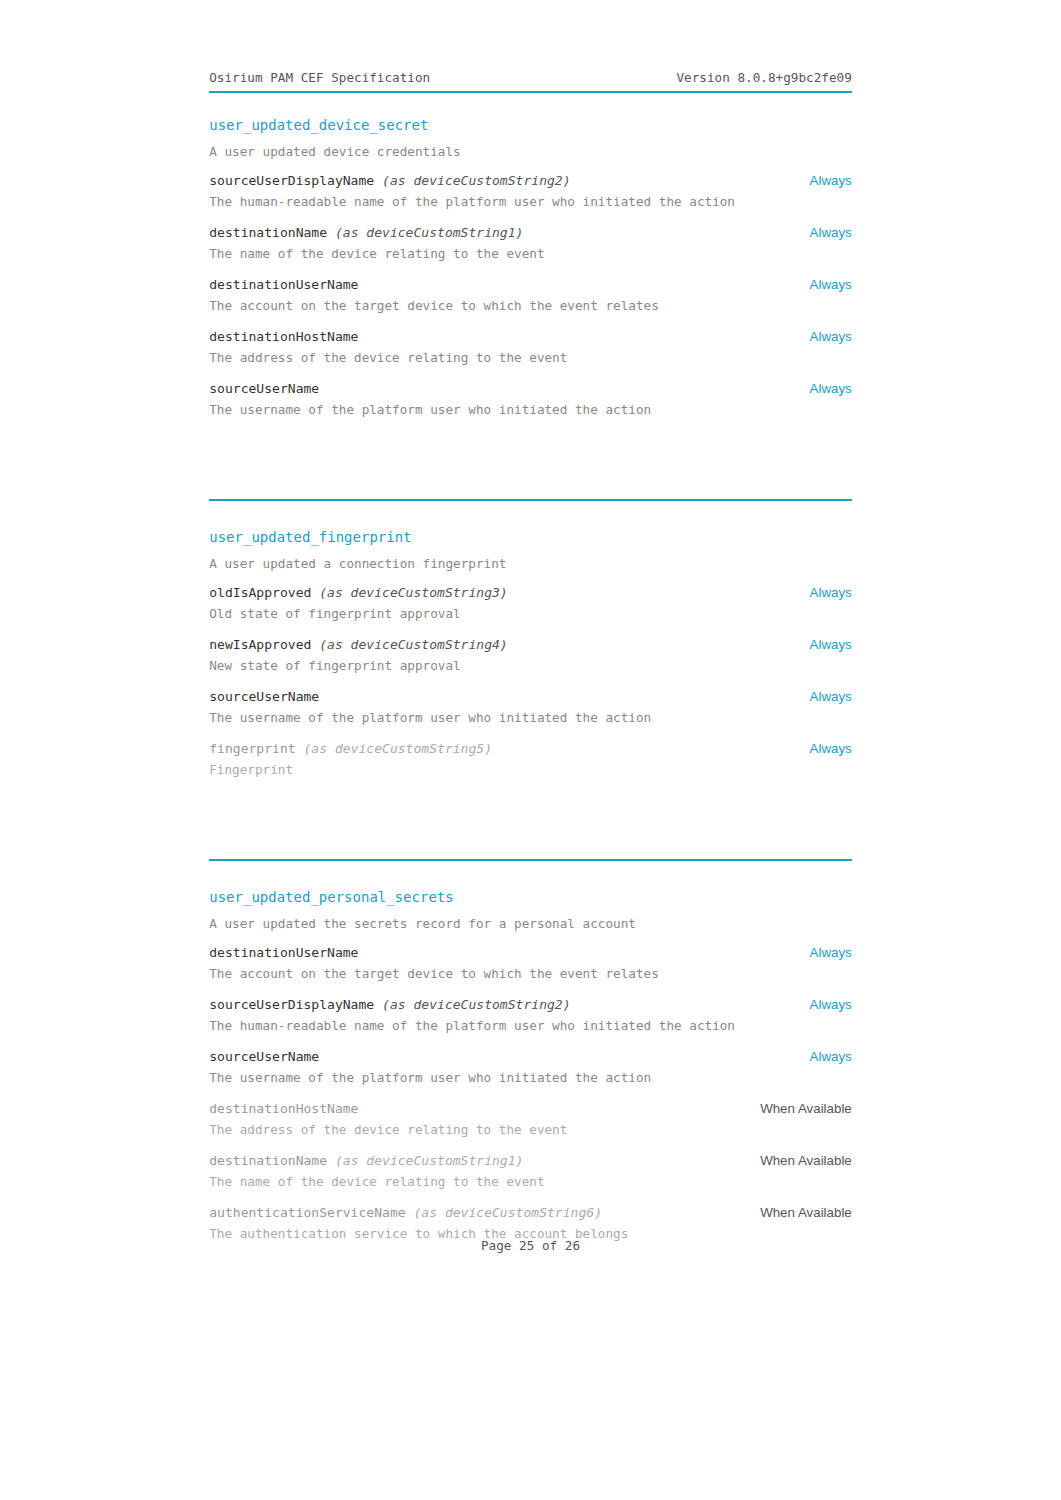Osirium PAM CEF Specification Version 8.0.8+g9bc2fe09
user_updated_device_secret
A user updated device credentials
sourceUserDisplayName (as deviceCustomString2) Always
The human-readable name of the platform user who initiated the action
destinationName (as deviceCustomString1) Always
The name of the device relating to the event
destinationUserName Always
The account on the target device to which the event relates
destinationHostName Always
The address of the device relating to the event
sourceUserName Always
The username of the platform user who initiated the action
user_updated_fingerprint
A user updated a connection fingerprint
oldIsApproved (as deviceCustomString3) Always
Old state of fingerprint approval
newIsApproved (as deviceCustomString4) Always
New state of fingerprint approval
sourceUserName Always
The username of the platform user who initiated the action
fingerprint (as deviceCustomString5) Always
Fingerprint
user_updated_personal_secrets
A user updated the secrets record for a personal account
destinationUserName Always
The account on the target device to which the event relates
sourceUserDisplayName (as deviceCustomString2) Always
The human-readable name of the platform user who initiated the action
sourceUserName Always
The username of the platform user who initiated the action
destinationHostName When Available
The address of the device relating to the event
destinationName (as deviceCustomString1) When Available
The name of the device relating to the event
authenticationServiceName (as deviceCustomString6) When Available
The authentication service to which the account belongs
Page 25 of 26